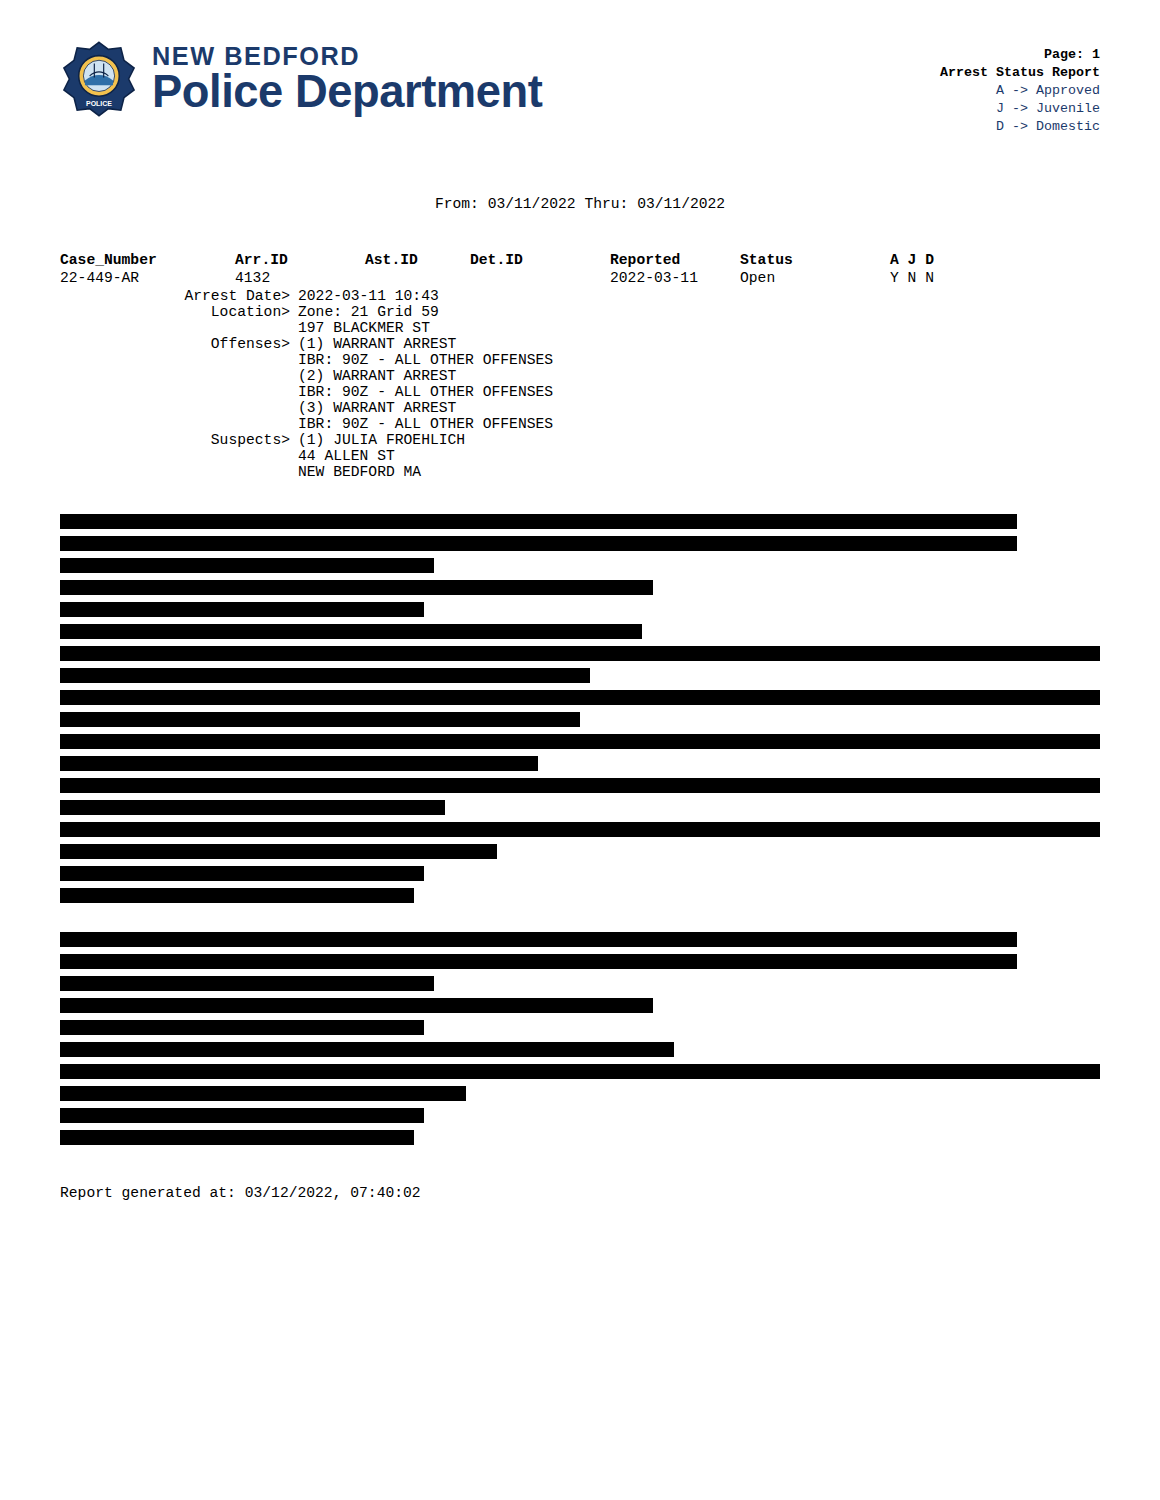POLICE
NEW BEDFORD
Police Department
Page: 1
Arrest Status Report
A -> Approved
J -> Juvenile
D -> Domestic
From: 03/11/2022 Thru: 03/11/2022
| Case_Number | Arr.ID | Ast.ID | Det.ID | Reported | Status | A J D |
| --- | --- | --- | --- | --- | --- | --- |
| 22-449-AR | 4132 | | | 2022-03-11 | Open | Y N N |
Arrest Date>
2022-03-11 10:43
Location>
Zone: 21 Grid 59
197 BLACKMER ST
Offenses>
(1) WARRANT ARREST
IBR: 90Z - ALL OTHER OFFENSES
(2) WARRANT ARREST
IBR: 90Z - ALL OTHER OFFENSES
(3) WARRANT ARREST
IBR: 90Z - ALL OTHER OFFENSES
Suspects>
(1) JULIA FROEHLICH
44 ALLEN ST
NEW BEDFORD MA
Report generated at: 03/12/2022, 07:40:02